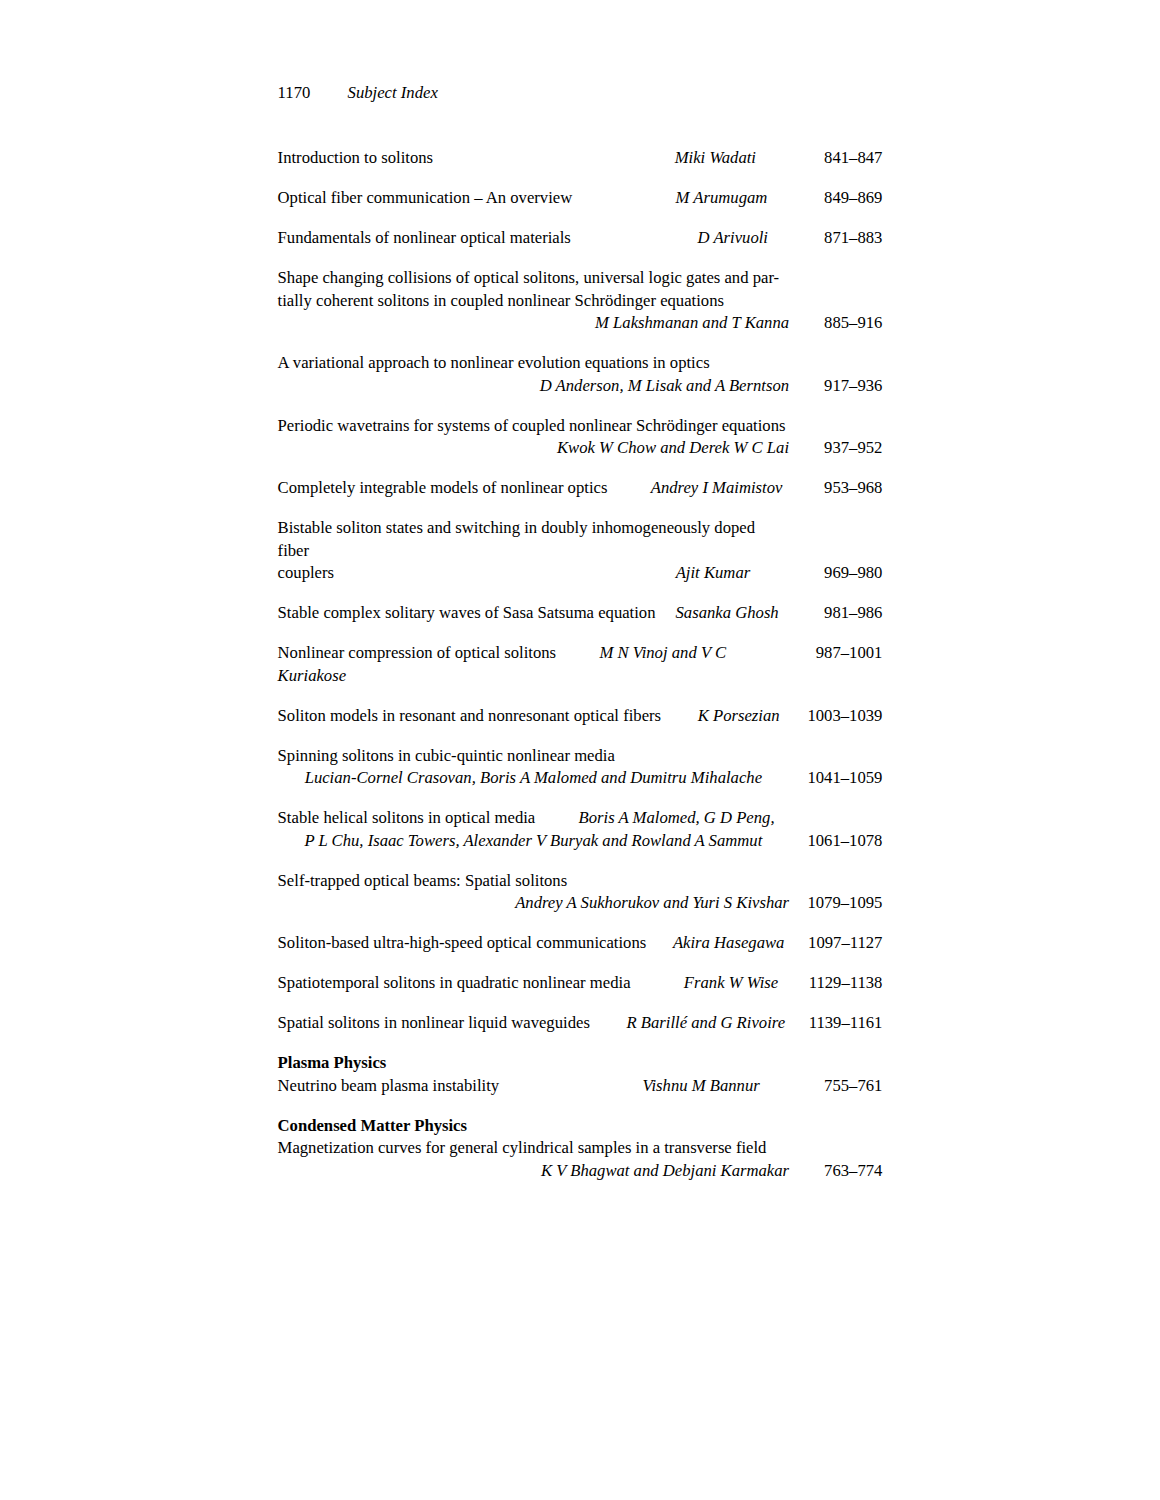1170 Subject Index
| Introduction to solitons Miki Wadati | 841–847 |
| Optical fiber communication – An overview M Arumugam | 849–869 |
| Fundamentals of nonlinear optical materials D Arivuoli | 871–883 |
| Shape changing collisions of optical solitons, universal logic gates and par- tially coherent solitons in coupled nonlinear Schrödinger equations M Lakshmanan and T Kanna | 885–916 |
| A variational approach to nonlinear evolution equations in optics D Anderson, M Lisak and A Berntson | 917–936 |
| Periodic wavetrains for systems of coupled nonlinear Schrödinger equations Kwok W Chow and Derek W C Lai | 937–952 |
| Completely integrable models of nonlinear optics Andrey I Maimistov | 953–968 |
| Bistable soliton states and switching in doubly inhomogeneously doped fiber couplers Ajit Kumar | 969–980 |
| Stable complex solitary waves of Sasa Satsuma equation Sasanka Ghosh | 981–986 |
| Nonlinear compression of optical solitons M N Vinoj and V C Kuriakose | 987–1001 |
| Soliton models in resonant and nonresonant optical fibers K Porsezian | 1003–1039 |
| Spinning solitons in cubic-quintic nonlinear media Lucian-Cornel Crasovan, Boris A Malomed and Dumitru Mihalache | 1041–1059 |
| Stable helical solitons in optical media Boris A Malomed, G D Peng, P L Chu, Isaac Towers, Alexander V Buryak and Rowland A Sammut | 1061–1078 |
| Self-trapped optical beams: Spatial solitons Andrey A Sukhorukov and Yuri S Kivshar | 1079–1095 |
| Soliton-based ultra-high-speed optical communications Akira Hasegawa | 1097–1127 |
| Spatiotemporal solitons in quadratic nonlinear media Frank W Wise | 1129–1138 |
| Spatial solitons in nonlinear liquid waveguides R Barillé and G Rivoire | 1139–1161 |
| Plasma Physics |
| Neutrino beam plasma instability Vishnu M Bannur | 755–761 |
| Condensed Matter Physics |
| Magnetization curves for general cylindrical samples in a transverse field K V Bhagwat and Debjani Karmakar | 763–774 |